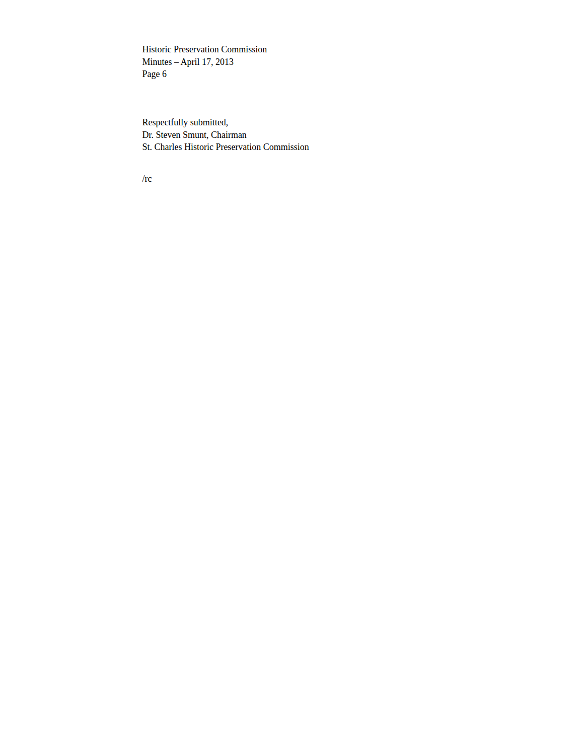Historic Preservation Commission
Minutes – April 17, 2013
Page 6
Respectfully submitted,
Dr. Steven Smunt, Chairman
St. Charles Historic Preservation Commission
/rc